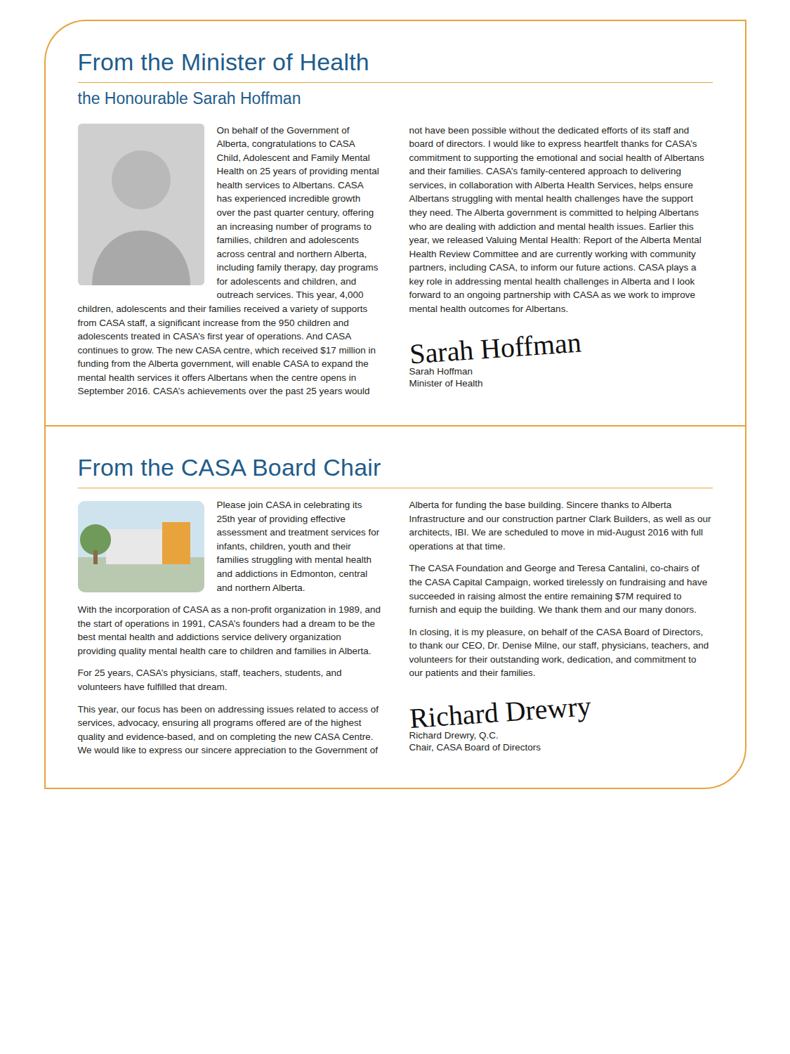From the Minister of Health
the Honourable Sarah Hoffman
On behalf of the Government of Alberta, congratulations to CASA Child, Adolescent and Family Mental Health on 25 years of providing mental health services to Albertans. CASA has experienced incredible growth over the past quarter century, offering an increasing number of programs to families, children and adolescents across central and northern Alberta, including family therapy, day programs for adolescents and children, and outreach services. This year, 4,000 children, adolescents and their families received a variety of supports from CASA staff, a significant increase from the 950 children and adolescents treated in CASA’s first year of operations. And CASA continues to grow. The new CASA centre, which received $17 million in funding from the Alberta government, will enable CASA to expand the mental health services it offers Albertans when the centre opens in September 2016. CASA’s achievements over the past 25 years would not have been possible without the dedicated efforts of its staff and board of directors. I would like to express heartfelt thanks for CASA’s commitment to supporting the emotional and social health of Albertans and their families. CASA’s family-centered approach to delivering services, in collaboration with Alberta Health Services, helps ensure Albertans struggling with mental health challenges have the support they need. The Alberta government is committed to helping Albertans who are dealing with addiction and mental health issues. Earlier this year, we released Valuing Mental Health: Report of the Alberta Mental Health Review Committee and are currently working with community partners, including CASA, to inform our future actions. CASA plays a key role in addressing mental health challenges in Alberta and I look forward to an ongoing partnership with CASA as we work to improve mental health outcomes for Albertans.
Sarah Hoffman
Sarah Hoffman
Minister of Health
From the CASA Board Chair
Please join CASA in celebrating its 25th year of providing effective assessment and treatment services for infants, children, youth and their families struggling with mental health and addictions in Edmonton, central and northern Alberta.
With the incorporation of CASA as a non-profit organization in 1989, and the start of operations in 1991, CASA’s founders had a dream to be the best mental health and addictions service delivery organization providing quality mental health care to children and families in Alberta.
For 25 years, CASA’s physicians, staff, teachers, students, and volunteers have fulfilled that dream.
This year, our focus has been on addressing issues related to access of services, advocacy, ensuring all programs offered are of the highest quality and evidence-based, and on completing the new CASA Centre. We would like to express our sincere appreciation to the Government of Alberta for funding the base building. Sincere thanks to Alberta Infrastructure and our construction partner Clark Builders, as well as our architects, IBI. We are scheduled to move in mid-August 2016 with full operations at that time.
The CASA Foundation and George and Teresa Cantalini, co-chairs of the CASA Capital Campaign, worked tirelessly on fundraising and have succeeded in raising almost the entire remaining $7M required to furnish and equip the building. We thank them and our many donors.
In closing, it is my pleasure, on behalf of the CASA Board of Directors, to thank our CEO, Dr. Denise Milne, our staff, physicians, teachers, and volunteers for their outstanding work, dedication, and commitment to our patients and their families.
Richard Drewry
Richard Drewry, Q.C.
Chair, CASA Board of Directors